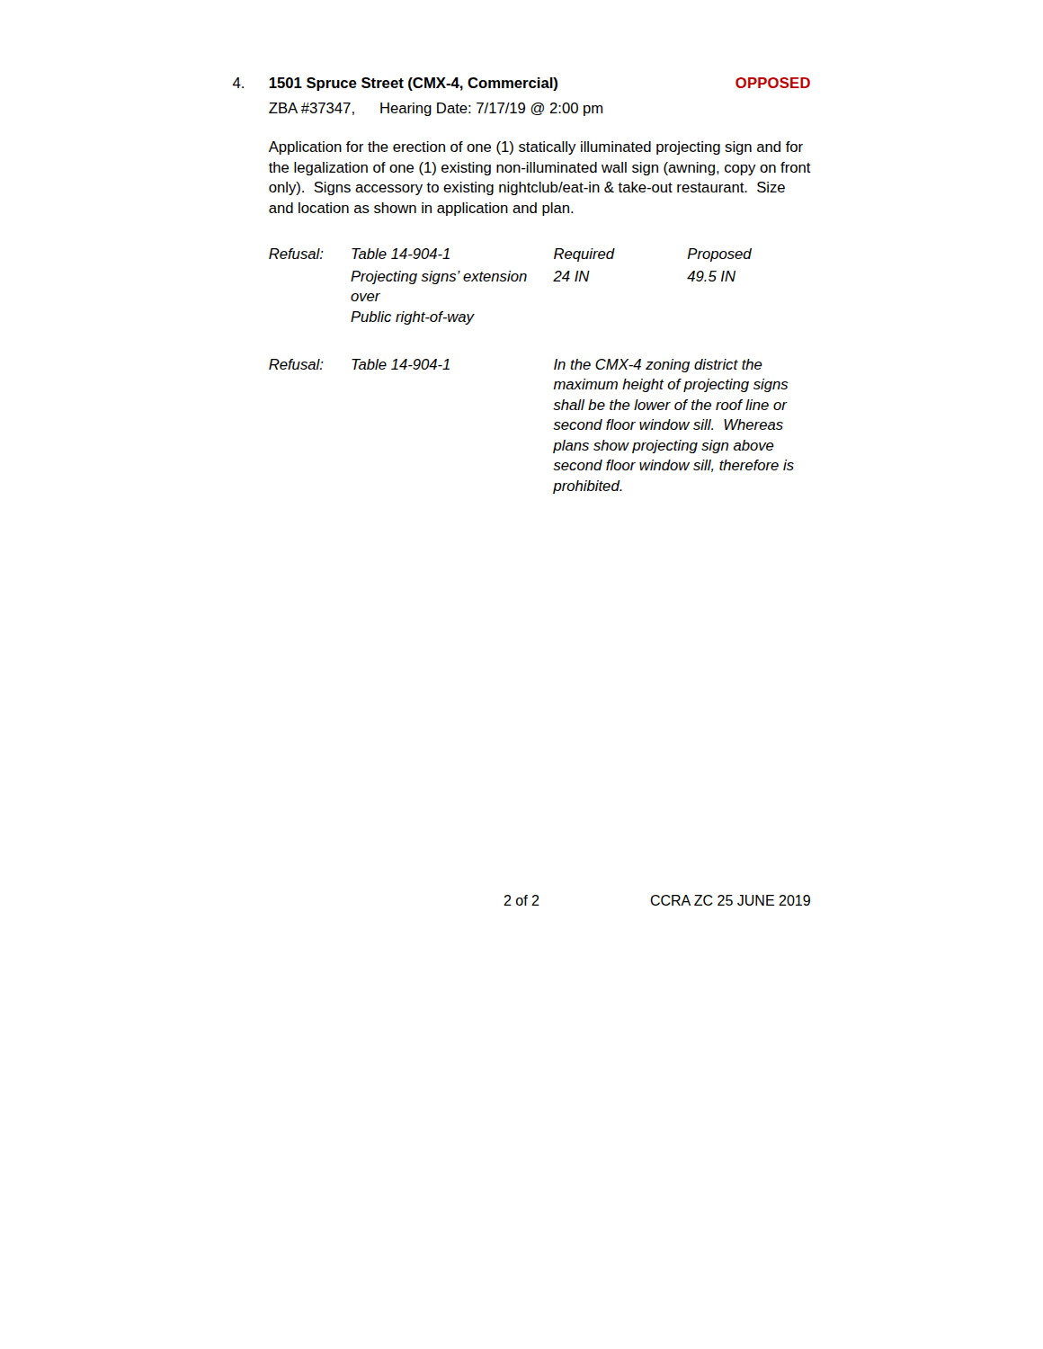4.
1501 Spruce Street (CMX-4, Commercial)
OPPOSED
ZBA #37347,Hearing Date: 7/17/19 @ 2:00 pm
Application for the erection of one (1) statically illuminated projecting sign and for the legalization of one (1) existing non-illuminated wall sign (awning, copy on front only). Signs accessory to existing nightclub/eat-in & take-out restaurant. Size and location as shown in application and plan.
| Refusal: | Table 14-904-1 | Required | Proposed |
| | Projecting signs’ extension over Public right-of-way | 24 IN | 49.5 IN |
| Refusal: | Table 14-904-1 | In the CMX-4 zoning district the maximum height of projecting signs shall be the lower of the roof line or second floor window sill. Whereas plans show projecting sign above second floor window sill, therefore is prohibited. |
2 of 2
CCRA ZC 25 JUNE 2019